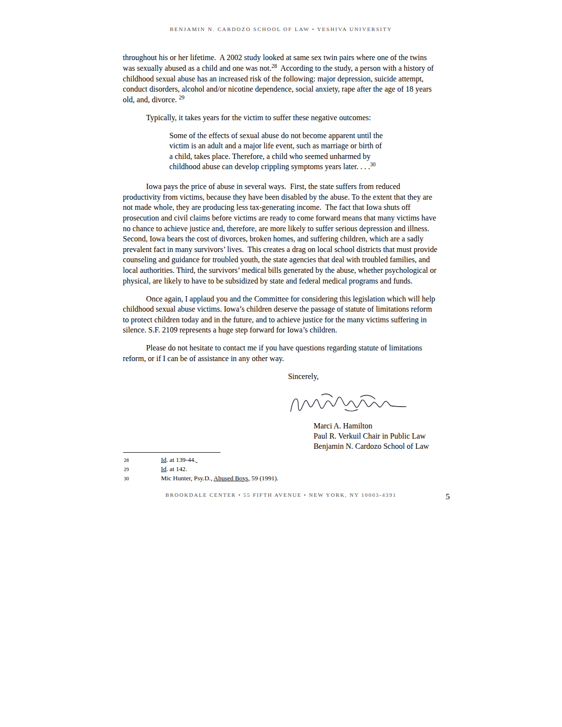BENJAMIN N. CARDOZO SCHOOL OF LAW • YESHIVA UNIVERSITY
throughout his or her lifetime. A 2002 study looked at same sex twin pairs where one of the twins was sexually abused as a child and one was not.28 According to the study, a person with a history of childhood sexual abuse has an increased risk of the following: major depression, suicide attempt, conduct disorders, alcohol and/or nicotine dependence, social anxiety, rape after the age of 18 years old, and, divorce. 29
Typically, it takes years for the victim to suffer these negative outcomes:
Some of the effects of sexual abuse do not become apparent until the victim is an adult and a major life event, such as marriage or birth of a child, takes place. Therefore, a child who seemed unharmed by childhood abuse can develop crippling symptoms years later. . . .30
Iowa pays the price of abuse in several ways. First, the state suffers from reduced productivity from victims, because they have been disabled by the abuse. To the extent that they are not made whole, they are producing less tax-generating income. The fact that Iowa shuts off prosecution and civil claims before victims are ready to come forward means that many victims have no chance to achieve justice and, therefore, are more likely to suffer serious depression and illness. Second, Iowa bears the cost of divorces, broken homes, and suffering children, which are a sadly prevalent fact in many survivors’ lives. This creates a drag on local school districts that must provide counseling and guidance for troubled youth, the state agencies that deal with troubled families, and local authorities. Third, the survivors’ medical bills generated by the abuse, whether psychological or physical, are likely to have to be subsidized by state and federal medical programs and funds.
Once again, I applaud you and the Committee for considering this legislation which will help childhood sexual abuse victims. Iowa’s children deserve the passage of statute of limitations reform to protect children today and in the future, and to achieve justice for the many victims suffering in silence. S.F. 2109 represents a huge step forward for Iowa’s children.
Please do not hesitate to contact me if you have questions regarding statute of limitations reform, or if I can be of assistance in any other way.
Sincerely,
Marci A. Hamilton
Paul R. Verkuil Chair in Public Law
Benjamin N. Cardozo School of Law
28 Id. at 139-44.
29 Id. at 142.
30 Mic Hunter, Psy.D., Abused Boys, 59 (1991).
BROOKDALE CENTER • 55 FIFTH AVENUE • NEW YORK, NY 10003-4391
5